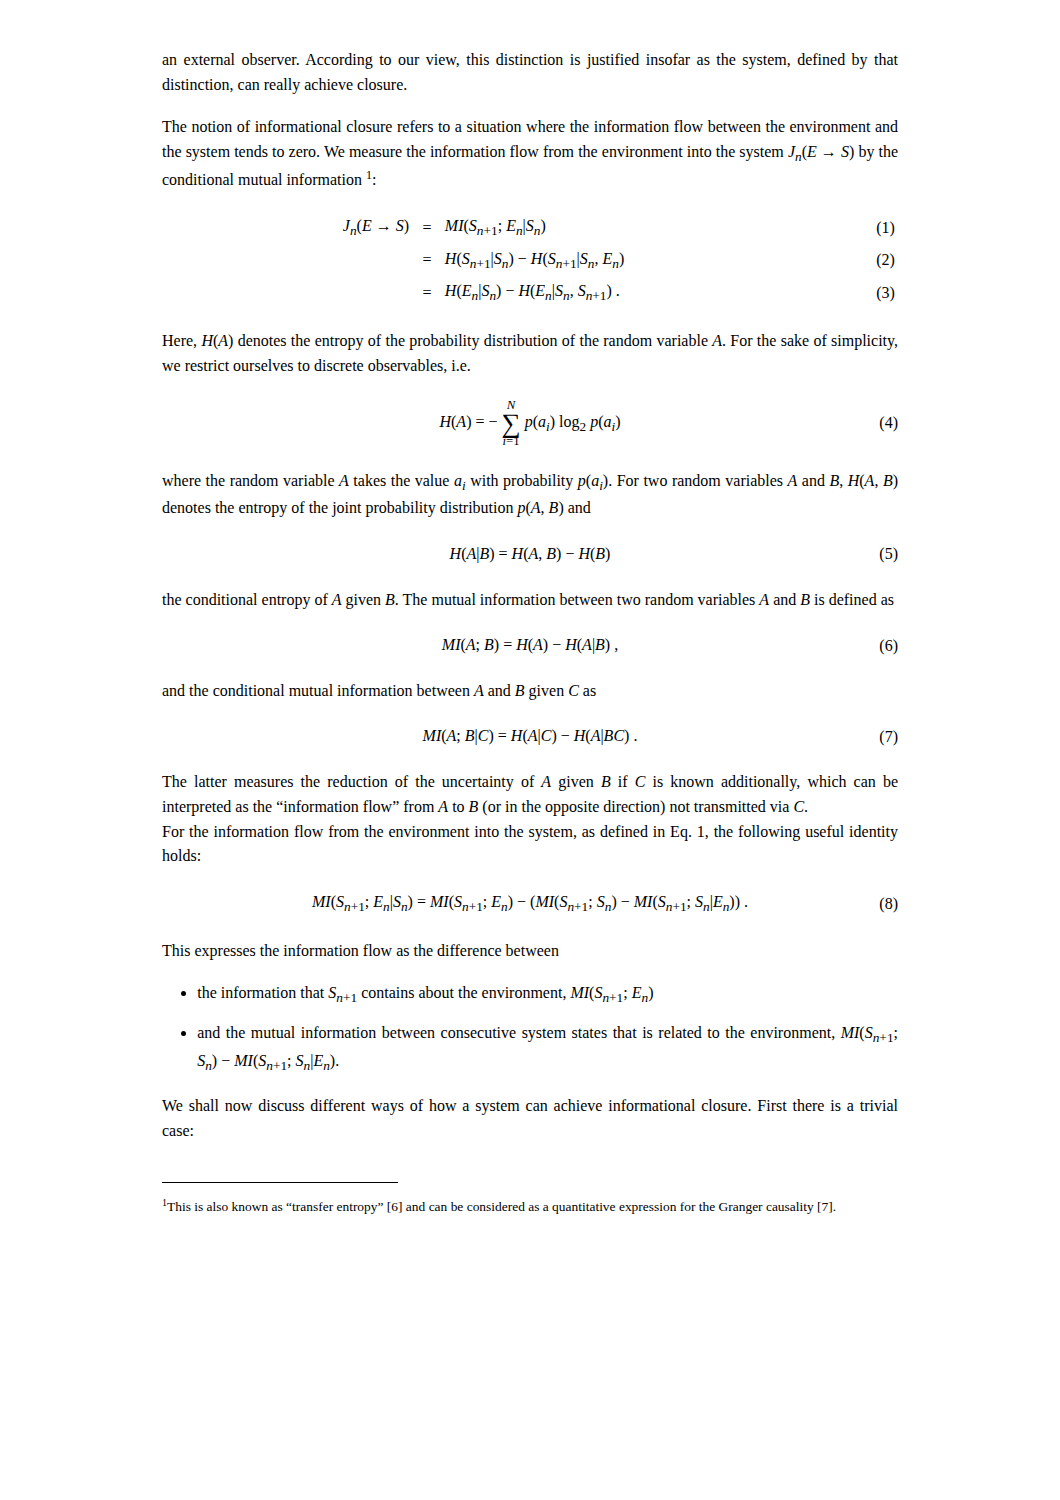an external observer. According to our view, this distinction is justified insofar as the system, defined by that distinction, can really achieve closure.
The notion of informational closure refers to a situation where the information flow between the environment and the system tends to zero. We measure the information flow from the environment into the system Jn(E → S) by the conditional mutual information 1:
| J n ( E → S ) | = | MI ( S n +1 ; E n / S n ) | (1) |
| | = | H ( S n +1 / S n ) − H ( S n +1 / S n , E n ) | (2) |
| | = | H ( E n / S n ) − H ( E n / S n , S n +1 ) . | (3) |
Here, H(A) denotes the entropy of the probability distribution of the random variable A. For the sake of simplicity, we restrict ourselves to discrete observables, i.e.
H(A) = − N ∑ i=1 p(ai) log2 p(ai) (4)
where the random variable A takes the value ai with probability p(ai). For two random variables A and B, H(A, B) denotes the entropy of the joint probability distribution p(A, B) and
H(A|B) = H(A, B) − H(B) (5)
the conditional entropy of A given B. The mutual information between two random variables A and B is defined as
MI(A; B) = H(A) − H(A|B) , (6)
and the conditional mutual information between A and B given C as
MI(A; B|C) = H(A|C) − H(A|BC) . (7)
The latter measures the reduction of the uncertainty of A given B if C is known additionally, which can be interpreted as the “information flow” from A to B (or in the opposite direction) not transmitted via C.
For the information flow from the environment into the system, as defined in Eq. 1, the following useful identity holds:
MI(Sn+1; En|Sn) = MI(Sn+1; En) − (MI(Sn+1; Sn) − MI(Sn+1; Sn|En)) . (8)
This expresses the information flow as the difference between
the information that Sn+1 contains about the environment, MI(Sn+1; En)
and the mutual information between consecutive system states that is related to the environment, MI(Sn+1; Sn) − MI(Sn+1; Sn|En).
We shall now discuss different ways of how a system can achieve informational closure. First there is a trivial case:
1This is also known as “transfer entropy” [6] and can be considered as a quantitative expression for the Granger causality [7].